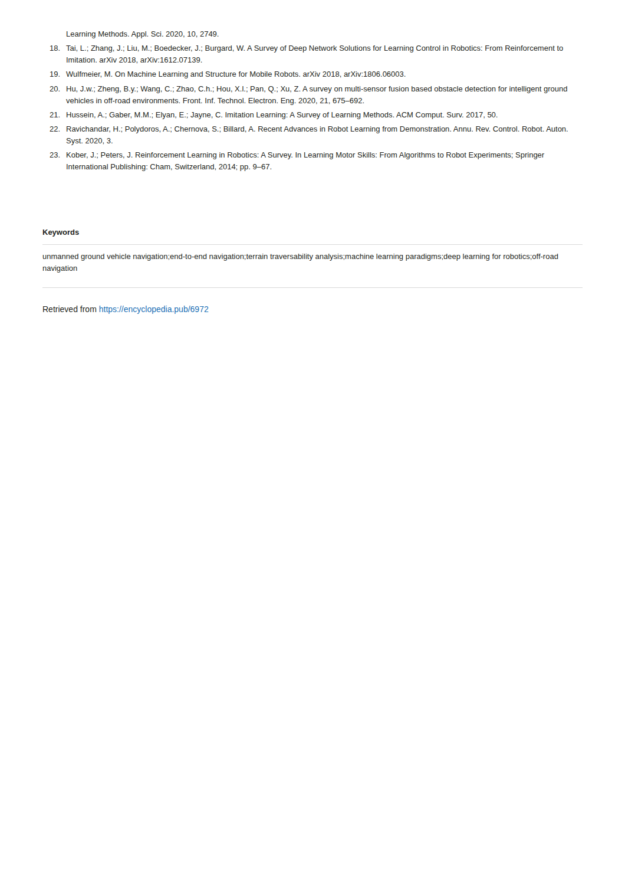Learning Methods. Appl. Sci. 2020, 10, 2749.
18. Tai, L.; Zhang, J.; Liu, M.; Boedecker, J.; Burgard, W. A Survey of Deep Network Solutions for Learning Control in Robotics: From Reinforcement to Imitation. arXiv 2018, arXiv:1612.07139.
19. Wulfmeier, M. On Machine Learning and Structure for Mobile Robots. arXiv 2018, arXiv:1806.06003.
20. Hu, J.w.; Zheng, B.y.; Wang, C.; Zhao, C.h.; Hou, X.l.; Pan, Q.; Xu, Z. A survey on multi-sensor fusion based obstacle detection for intelligent ground vehicles in off-road environments. Front. Inf. Technol. Electron. Eng. 2020, 21, 675–692.
21. Hussein, A.; Gaber, M.M.; Elyan, E.; Jayne, C. Imitation Learning: A Survey of Learning Methods. ACM Comput. Surv. 2017, 50.
22. Ravichandar, H.; Polydoros, A.; Chernova, S.; Billard, A. Recent Advances in Robot Learning from Demonstration. Annu. Rev. Control. Robot. Auton. Syst. 2020, 3.
23. Kober, J.; Peters, J. Reinforcement Learning in Robotics: A Survey. In Learning Motor Skills: From Algorithms to Robot Experiments; Springer International Publishing: Cham, Switzerland, 2014; pp. 9–67.
Keywords
unmanned ground vehicle navigation;end-to-end navigation;terrain traversability analysis;machine learning paradigms;deep learning for robotics;off-road navigation
Retrieved from https://encyclopedia.pub/6972